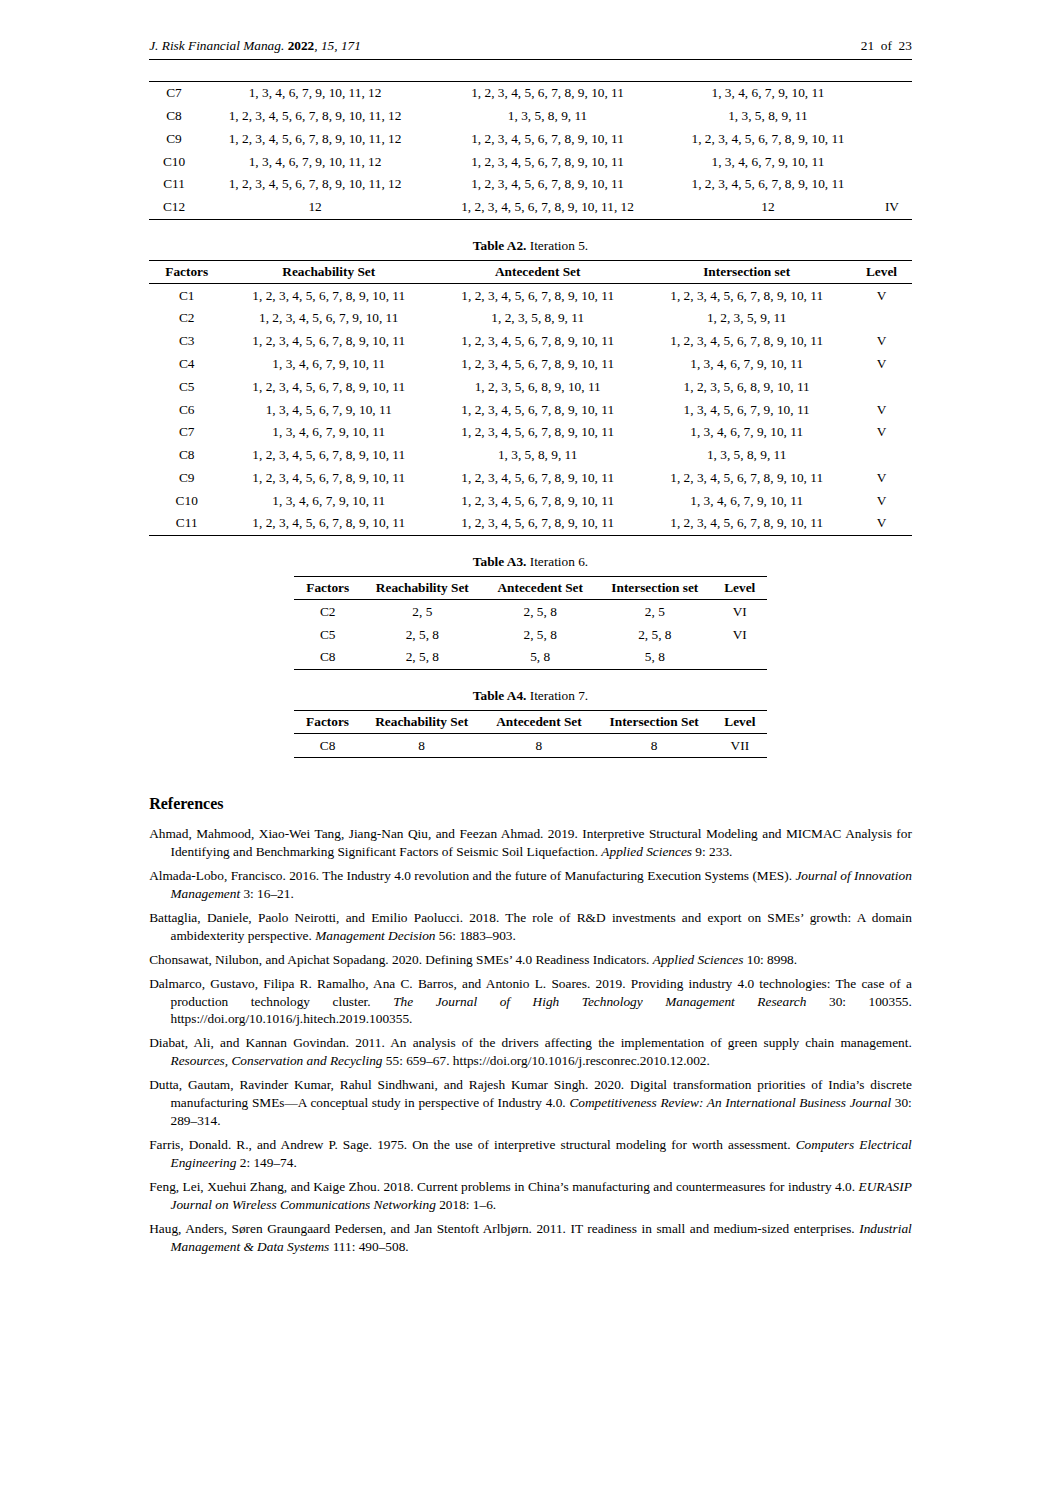J. Risk Financial Manag. 2022, 15, 171
21 of 23
| C7 | 1, 3, 4, 6, 7, 9, 10, 11, 12 | 1, 2, 3, 4, 5, 6, 7, 8, 9, 10, 11 | 1, 3, 4, 6, 7, 9, 10, 11 | |
| C8 | 1, 2, 3, 4, 5, 6, 7, 8, 9, 10, 11, 12 | 1, 3, 5, 8, 9, 11 | 1, 3, 5, 8, 9, 11 | |
| C9 | 1, 2, 3, 4, 5, 6, 7, 8, 9, 10, 11, 12 | 1, 2, 3, 4, 5, 6, 7, 8, 9, 10, 11 | 1, 2, 3, 4, 5, 6, 7, 8, 9, 10, 11 | |
| C10 | 1, 3, 4, 6, 7, 9, 10, 11, 12 | 1, 2, 3, 4, 5, 6, 7, 8, 9, 10, 11 | 1, 3, 4, 6, 7, 9, 10, 11 | |
| C11 | 1, 2, 3, 4, 5, 6, 7, 8, 9, 10, 11, 12 | 1, 2, 3, 4, 5, 6, 7, 8, 9, 10, 11 | 1, 2, 3, 4, 5, 6, 7, 8, 9, 10, 11 | |
| C12 | 12 | 1, 2, 3, 4, 5, 6, 7, 8, 9, 10, 11, 12 | 12 | IV |
Table A2. Iteration 5.
| Factors | Reachability Set | Antecedent Set | Intersection set | Level |
| --- | --- | --- | --- | --- |
| C1 | 1, 2, 3, 4, 5, 6, 7, 8, 9, 10, 11 | 1, 2, 3, 4, 5, 6, 7, 8, 9, 10, 11 | 1, 2, 3, 4, 5, 6, 7, 8, 9, 10, 11 | V |
| C2 | 1, 2, 3, 4, 5, 6, 7, 9, 10, 11 | 1, 2, 3, 5, 8, 9, 11 | 1, 2, 3, 5, 9, 11 | |
| C3 | 1, 2, 3, 4, 5, 6, 7, 8, 9, 10, 11 | 1, 2, 3, 4, 5, 6, 7, 8, 9, 10, 11 | 1, 2, 3, 4, 5, 6, 7, 8, 9, 10, 11 | V |
| C4 | 1, 3, 4, 6, 7, 9, 10, 11 | 1, 2, 3, 4, 5, 6, 7, 8, 9, 10, 11 | 1, 3, 4, 6, 7, 9, 10, 11 | V |
| C5 | 1, 2, 3, 4, 5, 6, 7, 8, 9, 10, 11 | 1, 2, 3, 5, 6, 8, 9, 10, 11 | 1, 2, 3, 5, 6, 8, 9, 10, 11 | |
| C6 | 1, 3, 4, 5, 6, 7, 9, 10, 11 | 1, 2, 3, 4, 5, 6, 7, 8, 9, 10, 11 | 1, 3, 4, 5, 6, 7, 9, 10, 11 | V |
| C7 | 1, 3, 4, 6, 7, 9, 10, 11 | 1, 2, 3, 4, 5, 6, 7, 8, 9, 10, 11 | 1, 3, 4, 6, 7, 9, 10, 11 | V |
| C8 | 1, 2, 3, 4, 5, 6, 7, 8, 9, 10, 11 | 1, 3, 5, 8, 9, 11 | 1, 3, 5, 8, 9, 11 | |
| C9 | 1, 2, 3, 4, 5, 6, 7, 8, 9, 10, 11 | 1, 2, 3, 4, 5, 6, 7, 8, 9, 10, 11 | 1, 2, 3, 4, 5, 6, 7, 8, 9, 10, 11 | V |
| C10 | 1, 3, 4, 6, 7, 9, 10, 11 | 1, 2, 3, 4, 5, 6, 7, 8, 9, 10, 11 | 1, 3, 4, 6, 7, 9, 10, 11 | V |
| C11 | 1, 2, 3, 4, 5, 6, 7, 8, 9, 10, 11 | 1, 2, 3, 4, 5, 6, 7, 8, 9, 10, 11 | 1, 2, 3, 4, 5, 6, 7, 8, 9, 10, 11 | V |
Table A3. Iteration 6.
| Factors | Reachability Set | Antecedent Set | Intersection set | Level |
| --- | --- | --- | --- | --- |
| C2 | 2, 5 | 2, 5, 8 | 2, 5 | VI |
| C5 | 2, 5, 8 | 2, 5, 8 | 2, 5, 8 | VI |
| C8 | 2, 5, 8 | 5, 8 | 5, 8 | |
Table A4. Iteration 7.
| Factors | Reachability Set | Antecedent Set | Intersection Set | Level |
| --- | --- | --- | --- | --- |
| C8 | 8 | 8 | 8 | VII |
References
Ahmad, Mahmood, Xiao-Wei Tang, Jiang-Nan Qiu, and Feezan Ahmad. 2019. Interpretive Structural Modeling and MICMAC Analysis for Identifying and Benchmarking Significant Factors of Seismic Soil Liquefaction. Applied Sciences 9: 233.
Almada-Lobo, Francisco. 2016. The Industry 4.0 revolution and the future of Manufacturing Execution Systems (MES). Journal of Innovation Management 3: 16–21.
Battaglia, Daniele, Paolo Neirotti, and Emilio Paolucci. 2018. The role of R&D investments and export on SMEs’ growth: A domain ambidexterity perspective. Management Decision 56: 1883–903.
Chonsawat, Nilubon, and Apichat Sopadang. 2020. Defining SMEs’ 4.0 Readiness Indicators. Applied Sciences 10: 8998.
Dalmarco, Gustavo, Filipa R. Ramalho, Ana C. Barros, and Antonio L. Soares. 2019. Providing industry 4.0 technologies: The case of a production technology cluster. The Journal of High Technology Management Research 30: 100355. https://doi.org/10.1016/j.hitech.2019.100355.
Diabat, Ali, and Kannan Govindan. 2011. An analysis of the drivers affecting the implementation of green supply chain management. Resources, Conservation and Recycling 55: 659–67. https://doi.org/10.1016/j.resconrec.2010.12.002.
Dutta, Gautam, Ravinder Kumar, Rahul Sindhwani, and Rajesh Kumar Singh. 2020. Digital transformation priorities of India’s discrete manufacturing SMEs—A conceptual study in perspective of Industry 4.0. Competitiveness Review: An International Business Journal 30: 289–314.
Farris, Donald. R., and Andrew P. Sage. 1975. On the use of interpretive structural modeling for worth assessment. Computers Electrical Engineering 2: 149–74.
Feng, Lei, Xuehui Zhang, and Kaige Zhou. 2018. Current problems in China’s manufacturing and countermeasures for industry 4.0. EURASIP Journal on Wireless Communications Networking 2018: 1–6.
Haug, Anders, Søren Graungaard Pedersen, and Jan Stentoft Arlbjørn. 2011. IT readiness in small and medium-sized enterprises. Industrial Management & Data Systems 111: 490–508.